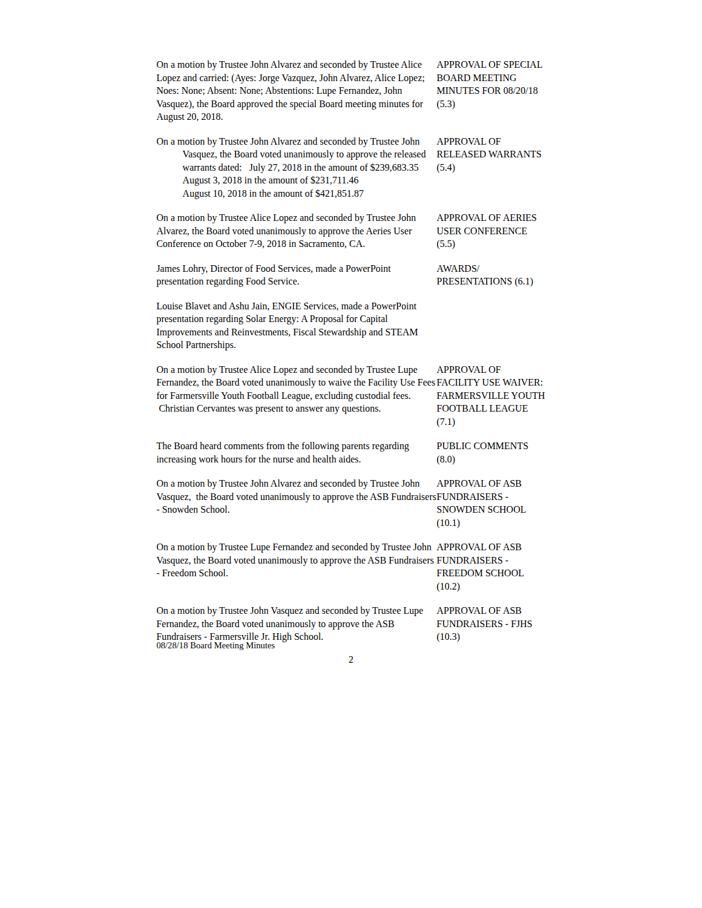| On a motion by Trustee John Alvarez and seconded by Trustee Alice Lopez and carried: (Ayes: Jorge Vazquez, John Alvarez, Alice Lopez; Noes: None; Absent: None; Abstentions: Lupe Fernandez, John Vasquez), the Board approved the special Board meeting minutes for August 20, 2018. | Approval of Special Board Meeting Minutes for 08/20/18 (5.3) |
| On a motion by Trustee John Alvarez and seconded by Trustee John Vasquez, the Board voted unanimously to approve the released warrants dated: July 27, 2018 in the amount of $239,683.35 August 3, 2018 in the amount of $231,711.46 August 10, 2018 in the amount of $421,851.87 | Approval of Released Warrants (5.4) |
| On a motion by Trustee Alice Lopez and seconded by Trustee John Alvarez, the Board voted unanimously to approve the Aeries User Conference on October 7-9, 2018 in Sacramento, CA. | Approval of Aeries User Conference (5.5) |
| James Lohry, Director of Food Services, made a PowerPoint presentation regarding Food Service. Louise Blavet and Ashu Jain, ENGIE Services, made a PowerPoint presentation regarding Solar Energy: A Proposal for Capital Improvements and Reinvestments, Fiscal Stewardship and STEAM School Partnerships. | Awards/ Presentations (6.1) |
| On a motion by Trustee Alice Lopez and seconded by Trustee Lupe Fernandez, the Board voted unanimously to waive the Facility Use Fees for Farmersville Youth Football League, excluding custodial fees. Christian Cervantes was present to answer any questions. | Approval of Facility Use Waiver: Farmersville Youth Football League (7.1) |
| The Board heard comments from the following parents regarding increasing work hours for the nurse and health aides. | Public Comments (8.0) |
| On a motion by Trustee John Alvarez and seconded by Trustee John Vasquez, the Board voted unanimously to approve the ASB Fundraisers - Snowden School. | Approval of ASB Fundraisers - Snowden School (10.1) |
| On a motion by Trustee Lupe Fernandez and seconded by Trustee John Vasquez, the Board voted unanimously to approve the ASB Fundraisers - Freedom School. | Approval of ASB Fundraisers - Freedom School (10.2) |
| On a motion by Trustee John Vasquez and seconded by Trustee Lupe Fernandez, the Board voted unanimously to approve the ASB Fundraisers - Farmersville Jr. High School. | Approval of ASB Fundraisers - FJHS (10.3) |
08/28/18 Board Meeting Minutes
2